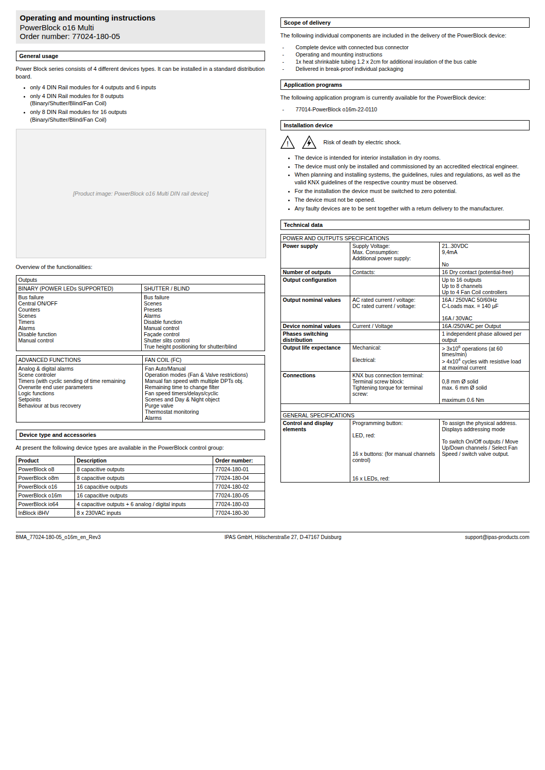Operating and mounting instructions
PowerBlock o16 Multi
Order number: 77024-180-05
General usage
Power Block series consists of 4 different devices types. It can be installed in a standard distribution board.
only 4 DIN Rail modules for 4 outputs and 6 inputs
only 4 DIN Rail modules for 8 outputs
(Binary/Shutter/Blind/Fan Coil)
only 8 DIN Rail modules for 16 outputs
(Binary/Shutter/Blind/Fan Coil)
[Product image: PowerBlock o16 Multi DIN rail device]
Overview of the functionalities:
| Outputs |
| BINARY (POWER LEDs SUPPORTED) | SHUTTER / BLIND |
| Bus failure Central ON/OFF Counters Scenes Timers Alarms Disable function Manual control | Bus failure Scenes Presets Alarms Disable function Manual control Façade control Shutter slits control True height positioning for shutter/blind |
| ADVANCED FUNCTIONS | FAN COIL (FC) |
| Analog & digital alarms Scene controler Timers (with cyclic sending of time remaining Overwrite end user parameters Logic functions Setpoints Behaviour at bus recovery | Fan Auto/Manual Operation modes (Fan & Valve restrictions) Manual fan speed with multiple DPTs obj. Remaining time to change filter Fan speed timers/delays/cyclic Scenes and Day & Night object Purge valve Thermostat monitoring Alarms |
Device type and accessories
At present the following device types are available in the PowerBlock control group:
| Product | Description | Order number: |
| --- | --- | --- |
| PowerBlock o8 | 8 capacitive outputs | 77024-180-01 |
| PowerBlock o8m | 8 capacitive outputs | 77024-180-04 |
| PowerBlock o16 | 16 capacitive outputs | 77024-180-02 |
| PowerBlock o16m | 16 capacitive outputs | 77024-180-05 |
| PowerBlock io64 | 4 capacitive outputs + 6 analog / digital inputs | 77024-180-03 |
| InBlock i8HV | 8 x 230VAC inputs | 77024-180-30 |
Scope of delivery
The following individual components are included in the delivery of the PowerBlock device:
| - | Complete device with connected bus connector |
| - | Operating and mounting instructions |
| - | 1x heat shrinkable tubing 1.2 x 2cm for additional insulation of the bus cable |
| - | Delivered in break-proof individual packaging |
Application programs
The following application program is currently available for the PowerBlock device:
| - | 77014-PowerBlock o16m-22-0110 |
Installation device
! Risk of death by electric shock.
The device is intended for interior installation in dry rooms.
The device must only be installed and commissioned by an accredited electrical engineer.
When planning and installing systems, the guidelines, rules and regulations, as well as the valid KNX guidelines of the respective country must be observed.
For the installation the device must be switched to zero potential.
The device must not be opened.
Any faulty devices are to be sent together with a return delivery to the manufacturer.
Technical data
| POWER AND OUTPUTS SPECIFICATIONS |
| Power supply | Supply Voltage: Max. Consumption: Additional power supply: | 21..30VDC 9,4mA No |
| Number of outputs | Contacts: | 16 Dry contact (potential-free) |
| Output configuration | | Up to 16 outputs Up to 8 channels Up to 4 Fan Coil controllers |
| Output nominal values | AC rated current / voltage: DC rated current / voltage: | 16A / 250VAC 50/60Hz C-Loads max. = 140 µF 16A / 30VAC |
| Device nominal values | Current / Voltage | 16A /250VAC per Output |
| Phases switching distribution | | 1 independent phase allowed per output |
| Output life expectance | Mechanical: Electrical: | > 3x10 6 operations (at 60 times/min) > 4x10 4 cycles with resistive load at maximal current |
| Connections | KNX bus connection terminal: Terminal screw block: Tightening torque for terminal screw: | 0,8 mm Ø solid max. 6 mm Ø solid maximum 0.6 Nm |
| GENERAL SPECIFICATIONS |
| Control and display elements | Programming button: LED, red: 16 x buttons: (for manual channels control) 16 x LEDs, red: | To assign the physical address. Displays addressing mode To switch On/Off outputs / Move Up/Down channels / Select Fan Speed / switch valve output. |
BMA_77024-180-05_o16m_en_Rev3 IPAS GmbH, Hölscherstraße 27, D-47167 Duisburg support@ipas-products.com